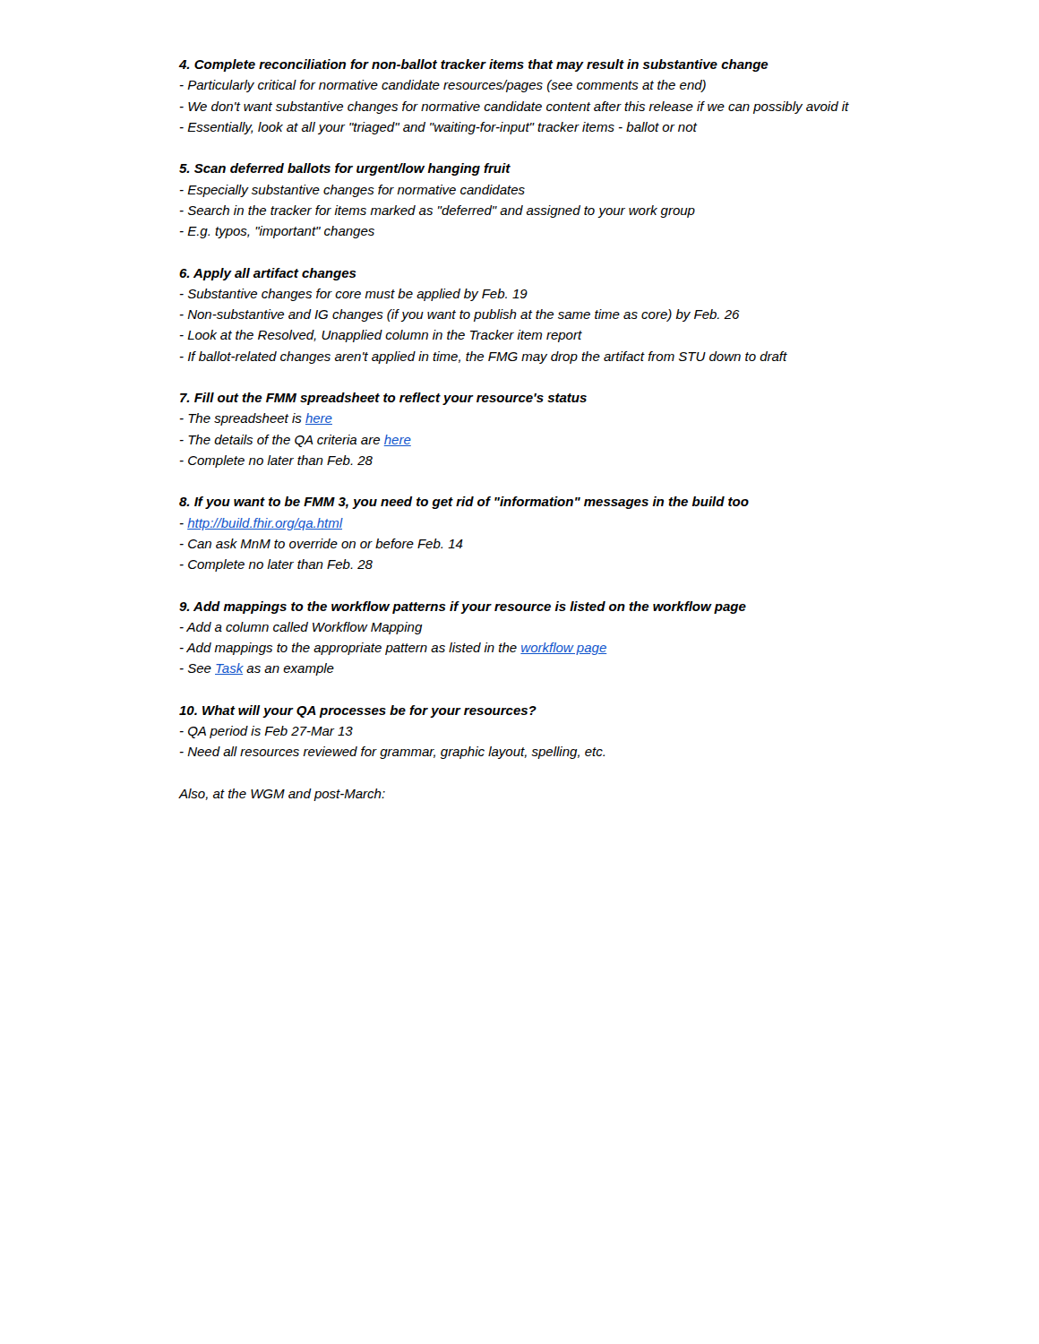4. Complete reconciliation for non-ballot tracker items that may result in substantive change
Particularly critical for normative candidate resources/pages (see comments at the end)
We don't want substantive changes for normative candidate content after this release if we can possibly avoid it
Essentially, look at all your "triaged" and "waiting-for-input" tracker items - ballot or not
5. Scan deferred ballots for urgent/low hanging fruit
Especially substantive changes for normative candidates
Search in the tracker for items marked as "deferred" and assigned to your work group
E.g. typos, "important" changes
6. Apply all artifact changes
Substantive changes for core must be applied by Feb. 19
Non-substantive and IG changes (if you want to publish at the same time as core) by Feb. 26
Look at the Resolved, Unapplied column in the Tracker item report
If ballot-related changes aren't applied in time, the FMG may drop the artifact from STU down to draft
7. Fill out the FMM spreadsheet to reflect your resource's status
The spreadsheet is here
The details of the QA criteria are here
Complete no later than Feb. 28
8. If you want to be FMM 3, you need to get rid of "information" messages in the build too
http://build.fhir.org/qa.html
Can ask MnM to override on or before Feb. 14
Complete no later than Feb. 28
9. Add mappings to the workflow patterns if your resource is listed on the workflow page
Add a column called Workflow Mapping
Add mappings to the appropriate pattern as listed in the workflow page
See Task as an example
10. What will your QA processes be for your resources?
QA period is Feb 27-Mar 13
Need all resources reviewed for grammar, graphic layout, spelling, etc.
Also, at the WGM and post-March: